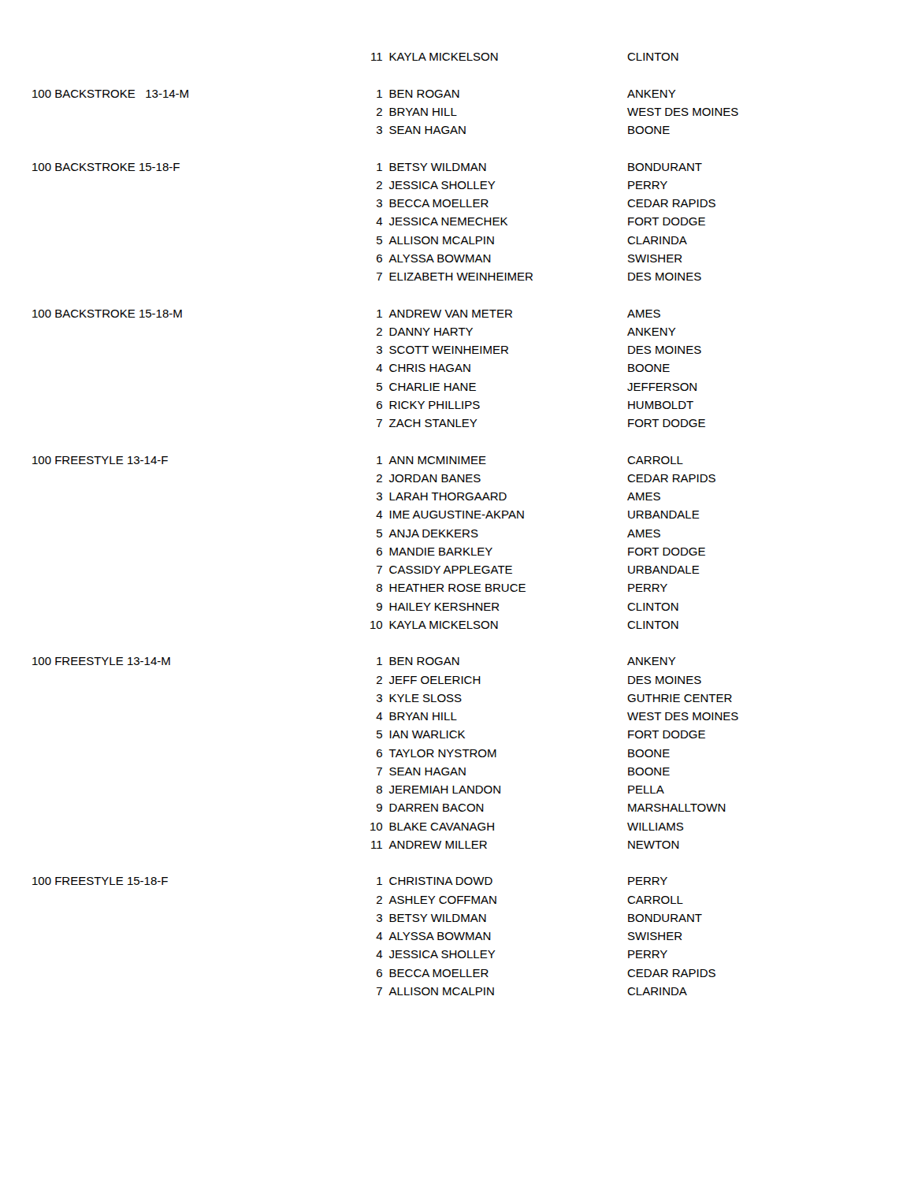| | 11 | KAYLA MICKELSON | CLINTON |
| 100 BACKSTROKE 13-14-M | 1 | BEN ROGAN | ANKENY |
| | 2 | BRYAN HILL | WEST DES MOINES |
| | 3 | SEAN HAGAN | BOONE |
| 100 BACKSTROKE 15-18-F | 1 | BETSY WILDMAN | BONDURANT |
| | 2 | JESSICA SHOLLEY | PERRY |
| | 3 | BECCA MOELLER | CEDAR RAPIDS |
| | 4 | JESSICA NEMECHEK | FORT DODGE |
| | 5 | ALLISON MCALPIN | CLARINDA |
| | 6 | ALYSSA BOWMAN | SWISHER |
| | 7 | ELIZABETH WEINHEIMER | DES MOINES |
| 100 BACKSTROKE 15-18-M | 1 | ANDREW VAN METER | AMES |
| | 2 | DANNY HARTY | ANKENY |
| | 3 | SCOTT WEINHEIMER | DES MOINES |
| | 4 | CHRIS HAGAN | BOONE |
| | 5 | CHARLIE HANE | JEFFERSON |
| | 6 | RICKY PHILLIPS | HUMBOLDT |
| | 7 | ZACH STANLEY | FORT DODGE |
| 100 FREESTYLE 13-14-F | 1 | ANN MCMINIMEE | CARROLL |
| | 2 | JORDAN BANES | CEDAR RAPIDS |
| | 3 | LARAH THORGAARD | AMES |
| | 4 | IME AUGUSTINE-AKPAN | URBANDALE |
| | 5 | ANJA DEKKERS | AMES |
| | 6 | MANDIE BARKLEY | FORT DODGE |
| | 7 | CASSIDY APPLEGATE | URBANDALE |
| | 8 | HEATHER ROSE BRUCE | PERRY |
| | 9 | HAILEY KERSHNER | CLINTON |
| | 10 | KAYLA MICKELSON | CLINTON |
| 100 FREESTYLE 13-14-M | 1 | BEN ROGAN | ANKENY |
| | 2 | JEFF OELERICH | DES MOINES |
| | 3 | KYLE SLOSS | GUTHRIE CENTER |
| | 4 | BRYAN HILL | WEST DES MOINES |
| | 5 | IAN WARLICK | FORT DODGE |
| | 6 | TAYLOR NYSTROM | BOONE |
| | 7 | SEAN HAGAN | BOONE |
| | 8 | JEREMIAH LANDON | PELLA |
| | 9 | DARREN BACON | MARSHALLTOWN |
| | 10 | BLAKE CAVANAGH | WILLIAMS |
| | 11 | ANDREW MILLER | NEWTON |
| 100 FREESTYLE 15-18-F | 1 | CHRISTINA DOWD | PERRY |
| | 2 | ASHLEY COFFMAN | CARROLL |
| | 3 | BETSY WILDMAN | BONDURANT |
| | 4 | ALYSSA BOWMAN | SWISHER |
| | 4 | JESSICA SHOLLEY | PERRY |
| | 6 | BECCA MOELLER | CEDAR RAPIDS |
| | 7 | ALLISON MCALPIN | CLARINDA |